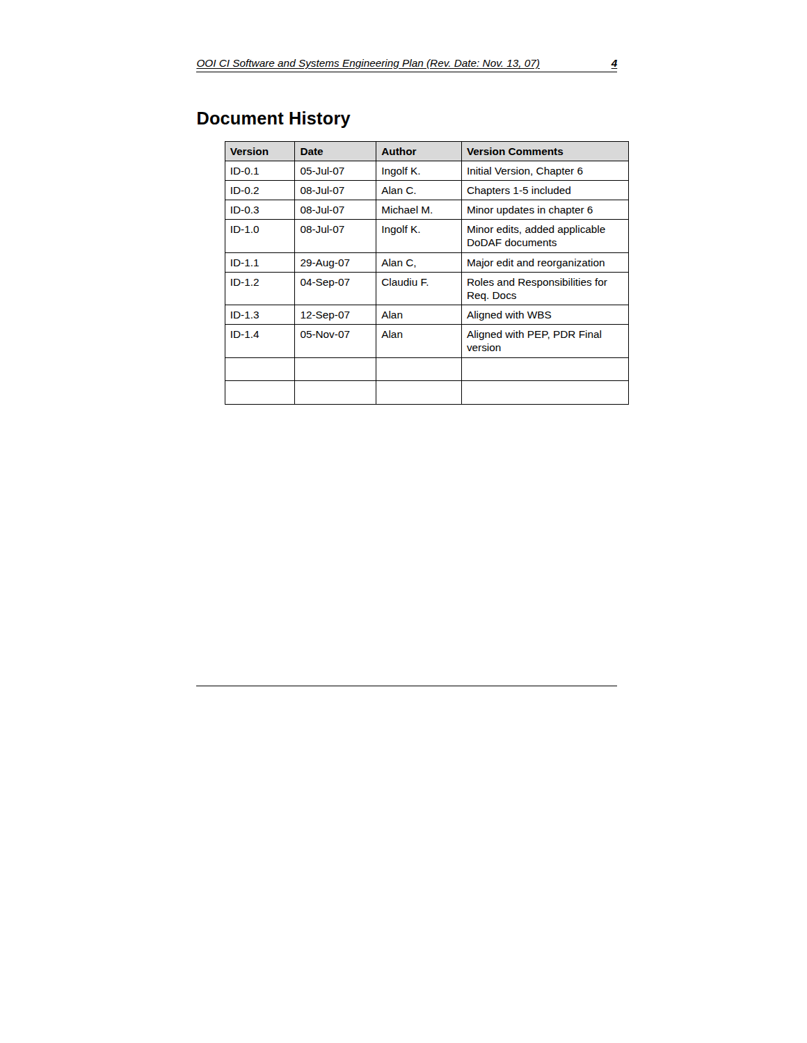OOI CI Software and Systems Engineering Plan (Rev. Date: Nov. 13, 07) 4
Document History
| Version | Date | Author | Version Comments |
| --- | --- | --- | --- |
| ID-0.1 | 05-Jul-07 | Ingolf K. | Initial Version, Chapter 6 |
| ID-0.2 | 08-Jul-07 | Alan C. | Chapters 1-5 included |
| ID-0.3 | 08-Jul-07 | Michael M. | Minor updates in chapter 6 |
| ID-1.0 | 08-Jul-07 | Ingolf K. | Minor edits, added applicable DoDAF documents |
| ID-1.1 | 29-Aug-07 | Alan C, | Major edit and reorganization |
| ID-1.2 | 04-Sep-07 | Claudiu F. | Roles and Responsibilities for Req. Docs |
| ID-1.3 | 12-Sep-07 | Alan | Aligned with WBS |
| ID-1.4 | 05-Nov-07 | Alan | Aligned with PEP, PDR Final version |